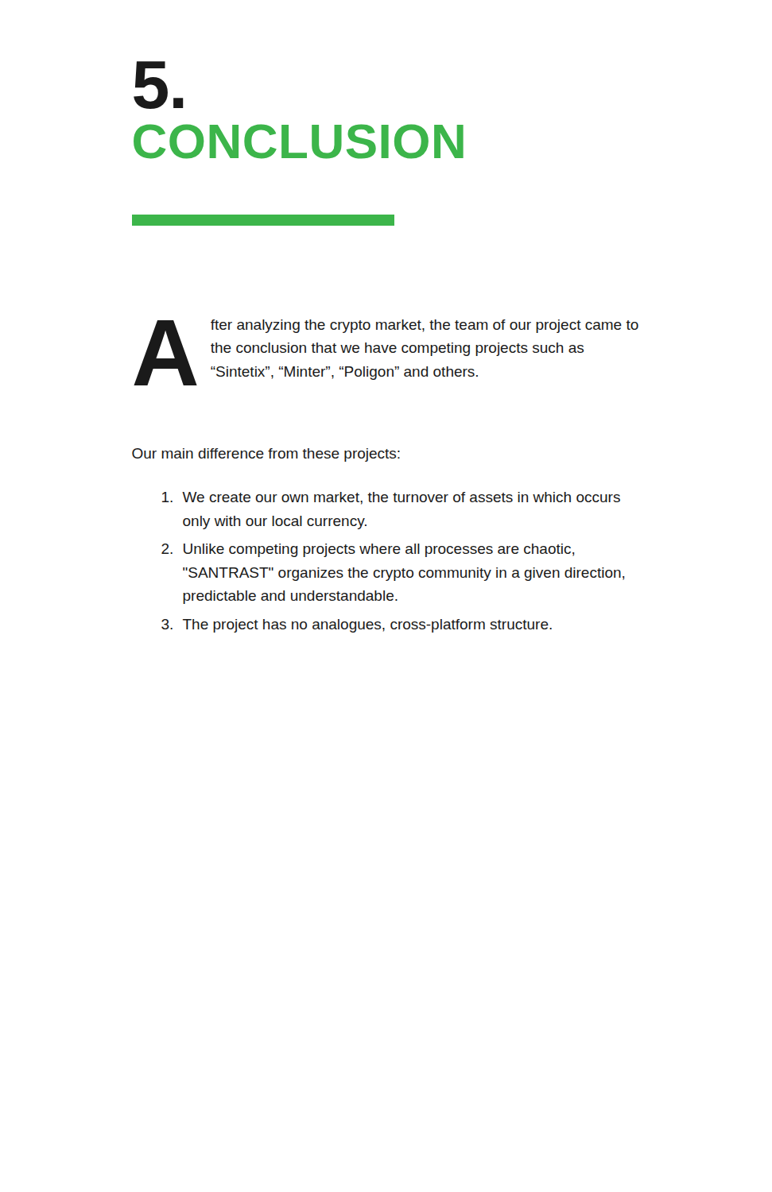5.
Conclusion
A
fter analyzing the crypto market, the team of our project came to the conclusion that we have competing projects such as “Sintetix”, “Minter”, “Poligon” and others.
Our main difference from these projects:
We create our own market, the turnover of assets in which occurs only with our local currency.
Unlike competing projects where all processes are chaotic, "SANTRAST" organizes the crypto community in a given direction, predictable and understandable.
The project has no analogues, cross-platform structure.